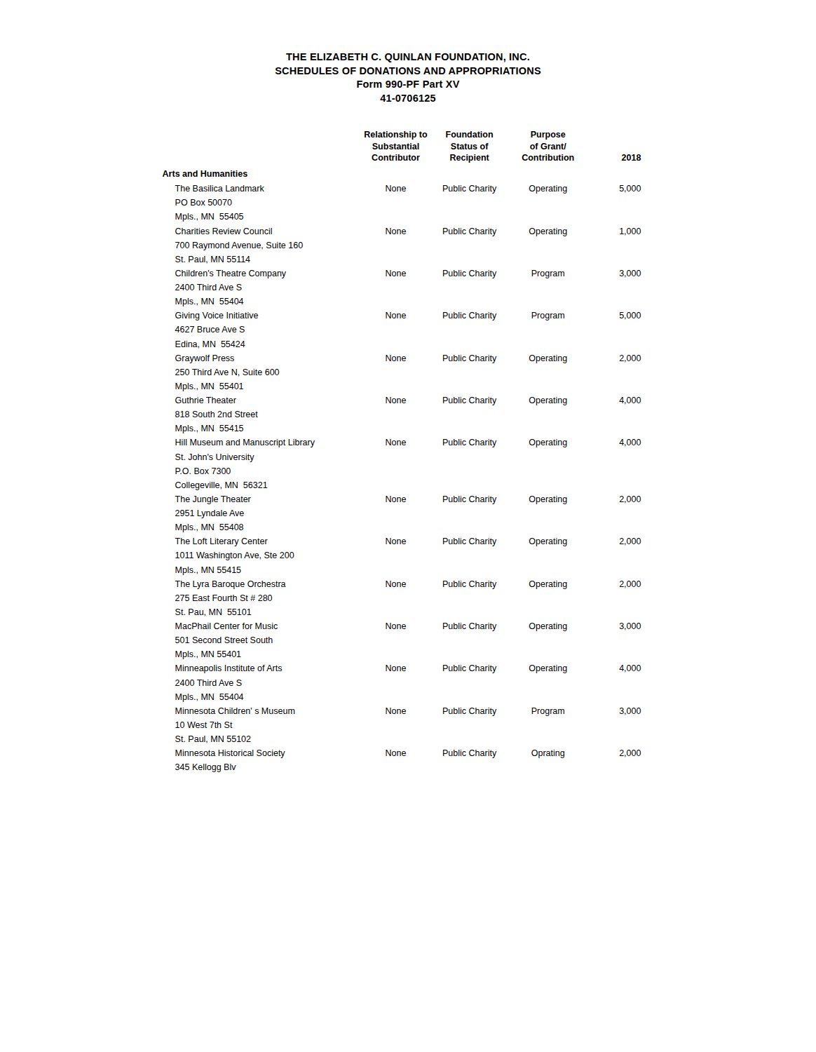THE ELIZABETH C. QUINLAN FOUNDATION, INC. SCHEDULES OF DONATIONS AND APPROPRIATIONS Form 990-PF Part XV 41-0706125
| | Relationship to Substantial Contributor | Foundation Status of Recipient | Purpose of Grant/ Contribution | 2018 |
| --- | --- | --- | --- | --- |
| Arts and Humanities |
| The Basilica Landmark | None | Public Charity | Operating | 5,000 |
| PO Box 50070 | | | | |
| Mpls., MN 55405 | | | | |
| Charities Review Council | None | Public Charity | Operating | 1,000 |
| 700 Raymond Avenue, Suite 160 | | | | |
| St. Paul, MN 55114 | | | | |
| Children's Theatre Company | None | Public Charity | Program | 3,000 |
| 2400 Third Ave S | | | | |
| Mpls., MN 55404 | | | | |
| Giving Voice Initiative | None | Public Charity | Program | 5,000 |
| 4627 Bruce Ave S | | | | |
| Edina, MN 55424 | | | | |
| Graywolf Press | None | Public Charity | Operating | 2,000 |
| 250 Third Ave N, Suite 600 | | | | |
| Mpls., MN 55401 | | | | |
| Guthrie Theater | None | Public Charity | Operating | 4,000 |
| 818 South 2nd Street | | | | |
| Mpls., MN 55415 | | | | |
| Hill Museum and Manuscript Library | None | Public Charity | Operating | 4,000 |
| St. John's University | | | | |
| P.O. Box 7300 | | | | |
| Collegeville, MN 56321 | | | | |
| The Jungle Theater | None | Public Charity | Operating | 2,000 |
| 2951 Lyndale Ave | | | | |
| Mpls., MN 55408 | | | | |
| The Loft Literary Center | None | Public Charity | Operating | 2,000 |
| 1011 Washington Ave, Ste 200 | | | | |
| Mpls., MN 55415 | | | | |
| The Lyra Baroque Orchestra | None | Public Charity | Operating | 2,000 |
| 275 East Fourth St # 280 | | | | |
| St. Pau, MN 55101 | | | | |
| MacPhail Center for Music | None | Public Charity | Operating | 3,000 |
| 501 Second Street South | | | | |
| Mpls., MN 55401 | | | | |
| Minneapolis Institute of Arts | None | Public Charity | Operating | 4,000 |
| 2400 Third Ave S | | | | |
| Mpls., MN 55404 | | | | |
| Minnesota Children' s Museum | None | Public Charity | Program | 3,000 |
| 10 West 7th St | | | | |
| St. Paul, MN 55102 | | | | |
| Minnesota Historical Society | None | Public Charity | Oprating | 2,000 |
| 345 Kellogg Blv | | | | |